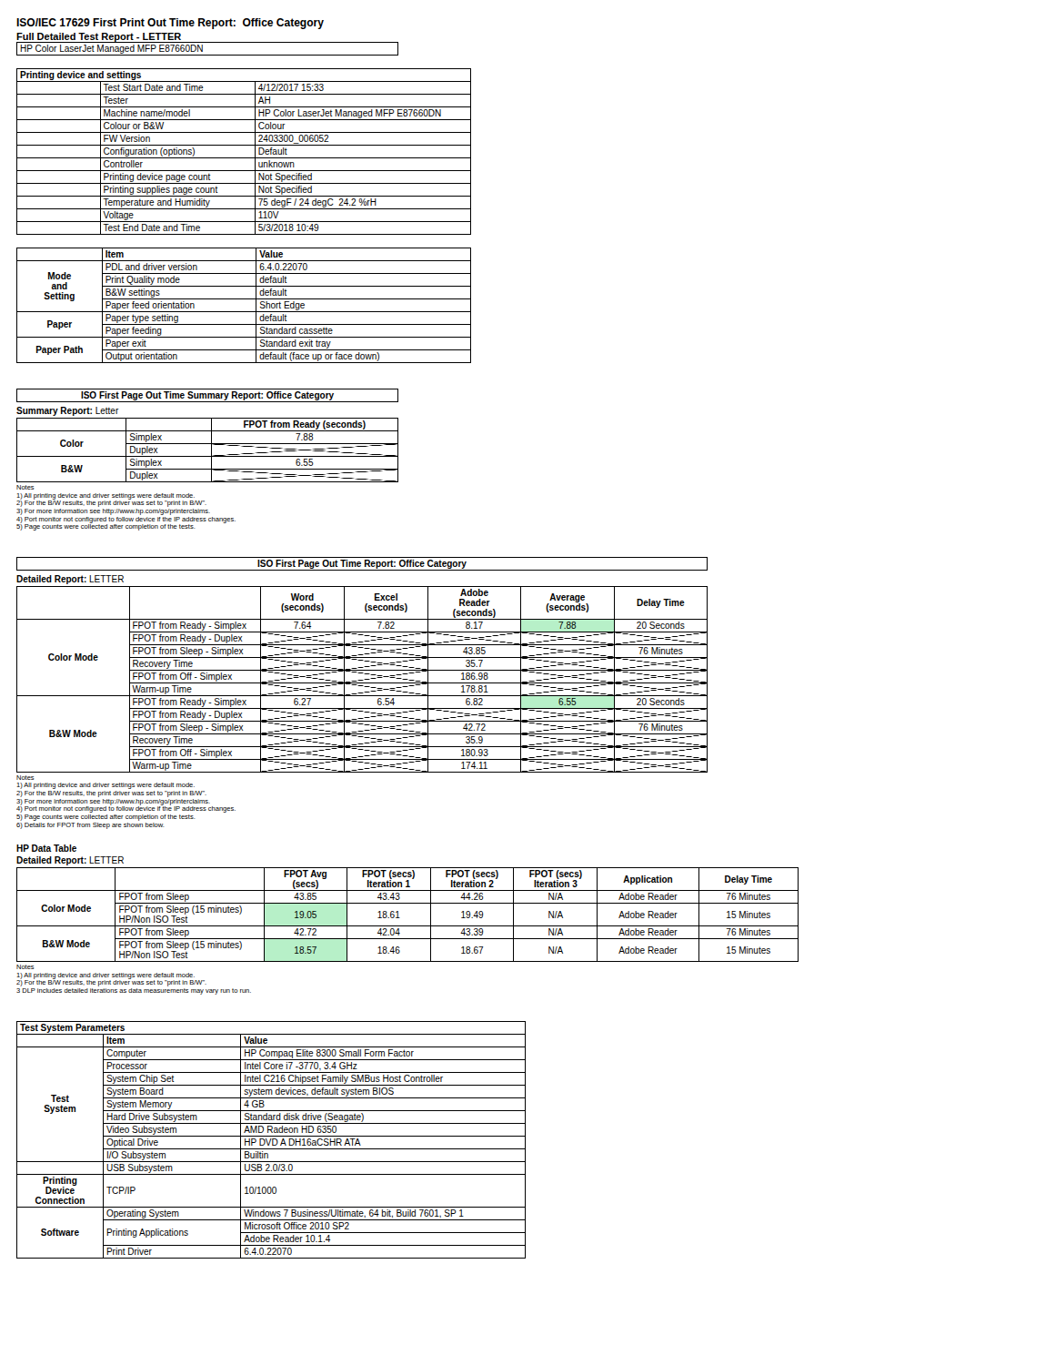ISO/IEC 17629 First Print Out Time Report: Office Category
Full Detailed Test Report - LETTER
| HP Color LaserJet Managed MFP E87660DN |
| Printing device and settings |
| | Test Start Date and Time | 4/12/2017 15:33 |
| | Tester | AH |
| | Machine name/model | HP Color LaserJet Managed MFP E87660DN |
| | Colour or B&W | Colour |
| | FW Version | 2403300_006052 |
| | Configuration (options) | Default |
| | Controller | unknown |
| | Printing device page count | Not Specified |
| | Printing supplies page count | Not Specified |
| | Temperature and Humidity | 75 degF / 24 degC 24.2 %rH |
| | Voltage | 110V |
| | Test End Date and Time | 5/3/2018 10:49 |
| | Item | Value |
| Mode and Setting | PDL and driver version | 6.4.0.22070 |
| Print Quality mode | default |
| B&W settings | default |
| Paper feed orientation | Short Edge |
| Paper | Paper type setting | default |
| Paper feeding | Standard cassette |
| Paper Path | Paper exit | Standard exit tray |
| Output orientation | default (face up or face down) |
| ISO First Page Out Time Summary Report: Office Category |
Summary Report: Letter
| | | FPOT from Ready (seconds) |
| Color | Simplex | 7.88 |
| Duplex | |
| B&W | Simplex | 6.55 |
| Duplex | |
Notes
1) All printing device and driver settings were default mode.
2) For the B/W results, the print driver was set to "print in B/W".
3) For more information see http://www.hp.com/go/printerclaims.
4) Port monitor not configured to follow device if the IP address changes.
5) Page counts were collected after completion of the tests.
| ISO First Page Out Time Report: Office Category |
Detailed Report: LETTER
| | | Word (seconds) | Excel (seconds) | Adobe Reader (seconds) | Average (seconds) | Delay Time |
| Color Mode | FPOT from Ready - Simplex | 7.64 | 7.82 | 8.17 | 7.88 | 20 Seconds |
| FPOT from Ready - Duplex | | | | | |
| FPOT from Sleep - Simplex | | | 43.85 | | 76 Minutes |
| Recovery Time | | | 35.7 | | |
| FPOT from Off - Simplex | | | 186.98 | | |
| Warm-up Time | | | 178.81 | | |
| B&W Mode | FPOT from Ready - Simplex | 6.27 | 6.54 | 6.82 | 6.55 | 20 Seconds |
| FPOT from Ready - Duplex | | | | | |
| FPOT from Sleep - Simplex | | | 42.72 | | 76 Minutes |
| Recovery Time | | | 35.9 | | |
| FPOT from Off - Simplex | | | 180.93 | | |
| Warm-up Time | | | 174.11 | | |
Notes
1) All printing device and driver settings were default mode.
2) For the B/W results, the print driver was set to "print in B/W".
3) For more information see http://www.hp.com/go/printerclaims.
4) Port monitor not configured to follow device if the IP address changes.
5) Page counts were collected after completion of the tests.
6) Details for FPOT from Sleep are shown below.
HP Data Table
Detailed Report: LETTER
| | | FPOT Avg (secs) | FPOT (secs) Iteration 1 | FPOT (secs) Iteration 2 | FPOT (secs) Iteration 3 | Application | Delay Time |
| Color Mode | FPOT from Sleep | 43.85 | 43.43 | 44.26 | N/A | Adobe Reader | 76 Minutes |
| FPOT from Sleep (15 minutes) HP/Non ISO Test | 19.05 | 18.61 | 19.49 | N/A | Adobe Reader | 15 Minutes |
| B&W Mode | FPOT from Sleep | 42.72 | 42.04 | 43.39 | N/A | Adobe Reader | 76 Minutes |
| FPOT from Sleep (15 minutes) HP/Non ISO Test | 18.57 | 18.46 | 18.67 | N/A | Adobe Reader | 15 Minutes |
Notes
1) All printing device and driver settings were default mode.
2) For the B/W results, the print driver was set to "print in B/W".
3 DLP includes detailed iterations as data measurements may vary run to run.
| Test System Parameters |
| | Item | Value |
| Test System | Computer | HP Compaq Elite 8300 Small Form Factor |
| Processor | Intel Core i7 -3770, 3.4 GHz |
| System Chip Set | Intel C216 Chipset Family SMBus Host Controller |
| System Board | system devices, default system BIOS |
| System Memory | 4 GB |
| Hard Drive Subsystem | Standard disk drive (Seagate) |
| Video Subsystem | AMD Radeon HD 6350 |
| Optical Drive | HP DVD A DH16aCSHR ATA |
| I/O Subsystem | Builtin |
| | USB Subsystem | USB 2.0/3.0 |
| Printing Device Connection | TCP/IP | 10/1000 |
| Software | Operating System | Windows 7 Business/Ultimate, 64 bit, Build 7601, SP 1 |
| Printing Applications | Microsoft Office 2010 SP2 |
| Adobe Reader 10.1.4 |
| Print Driver | 6.4.0.22070 |